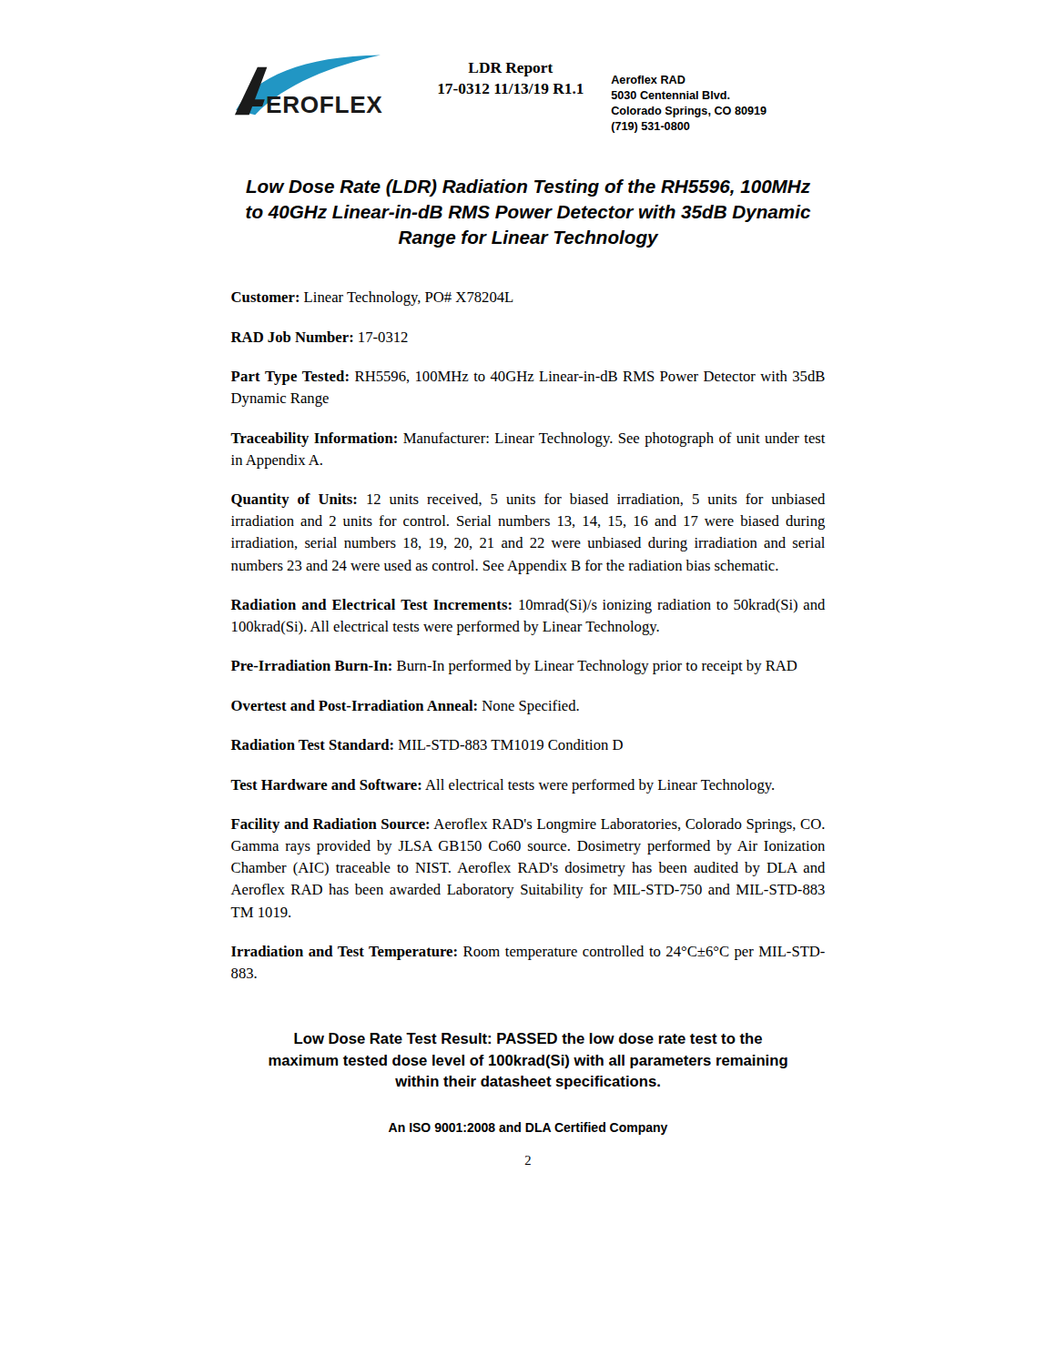Aeroflex EROFLEX
LDR Report
17-0312 11/13/19 R1.1
Aeroflex RAD
5030 Centennial Blvd.
Colorado Springs, CO 80919
(719) 531-0800
Low Dose Rate (LDR) Radiation Testing of the RH5596, 100MHz to 40GHz Linear-in-dB RMS Power Detector with 35dB Dynamic Range for Linear Technology
Customer: Linear Technology, PO# X78204L
RAD Job Number: 17-0312
Part Type Tested: RH5596, 100MHz to 40GHz Linear-in-dB RMS Power Detector with 35dB Dynamic Range
Traceability Information: Manufacturer: Linear Technology. See photograph of unit under test in Appendix A.
Quantity of Units: 12 units received, 5 units for biased irradiation, 5 units for unbiased irradiation and 2 units for control. Serial numbers 13, 14, 15, 16 and 17 were biased during irradiation, serial numbers 18, 19, 20, 21 and 22 were unbiased during irradiation and serial numbers 23 and 24 were used as control. See Appendix B for the radiation bias schematic.
Radiation and Electrical Test Increments: 10mrad(Si)/s ionizing radiation to 50krad(Si) and 100krad(Si). All electrical tests were performed by Linear Technology.
Pre-Irradiation Burn-In: Burn-In performed by Linear Technology prior to receipt by RAD
Overtest and Post-Irradiation Anneal: None Specified.
Radiation Test Standard: MIL-STD-883 TM1019 Condition D
Test Hardware and Software: All electrical tests were performed by Linear Technology.
Facility and Radiation Source: Aeroflex RAD's Longmire Laboratories, Colorado Springs, CO. Gamma rays provided by JLSA GB150 Co60 source. Dosimetry performed by Air Ionization Chamber (AIC) traceable to NIST. Aeroflex RAD's dosimetry has been audited by DLA and Aeroflex RAD has been awarded Laboratory Suitability for MIL-STD-750 and MIL-STD-883 TM 1019.
Irradiation and Test Temperature: Room temperature controlled to 24°C±6°C per MIL-STD-883.
Low Dose Rate Test Result: PASSED the low dose rate test to the maximum tested dose level of 100krad(Si) with all parameters remaining within their datasheet specifications.
An ISO 9001:2008 and DLA Certified Company
2